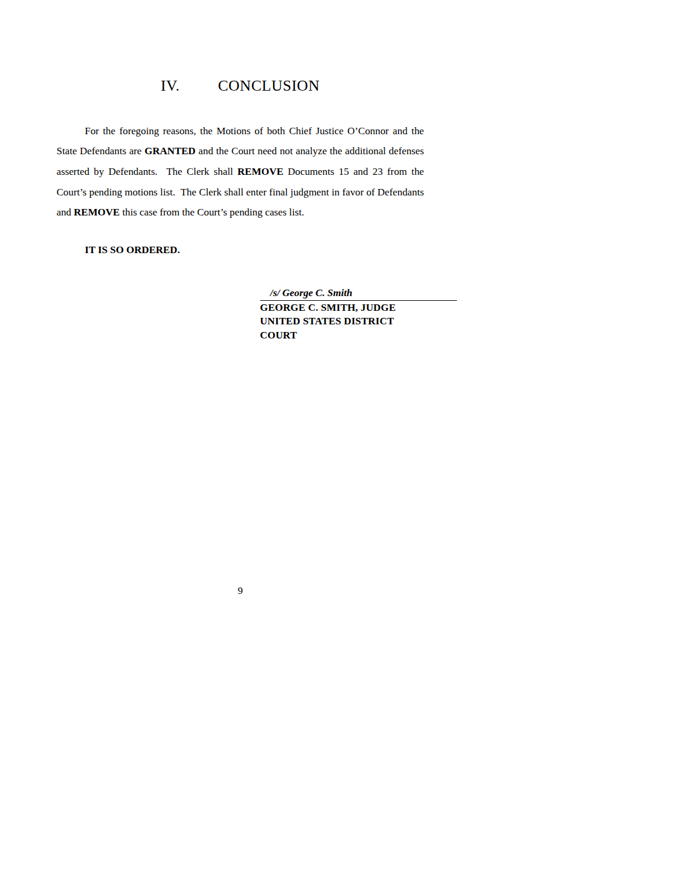IV. CONCLUSION
For the foregoing reasons, the Motions of both Chief Justice O’Connor and the State Defendants are GRANTED and the Court need not analyze the additional defenses asserted by Defendants. The Clerk shall REMOVE Documents 15 and 23 from the Court’s pending motions list. The Clerk shall enter final judgment in favor of Defendants and REMOVE this case from the Court’s pending cases list.
IT IS SO ORDERED.
/s/ George C. Smith
GEORGE C. SMITH, JUDGE
UNITED STATES DISTRICT COURT
9